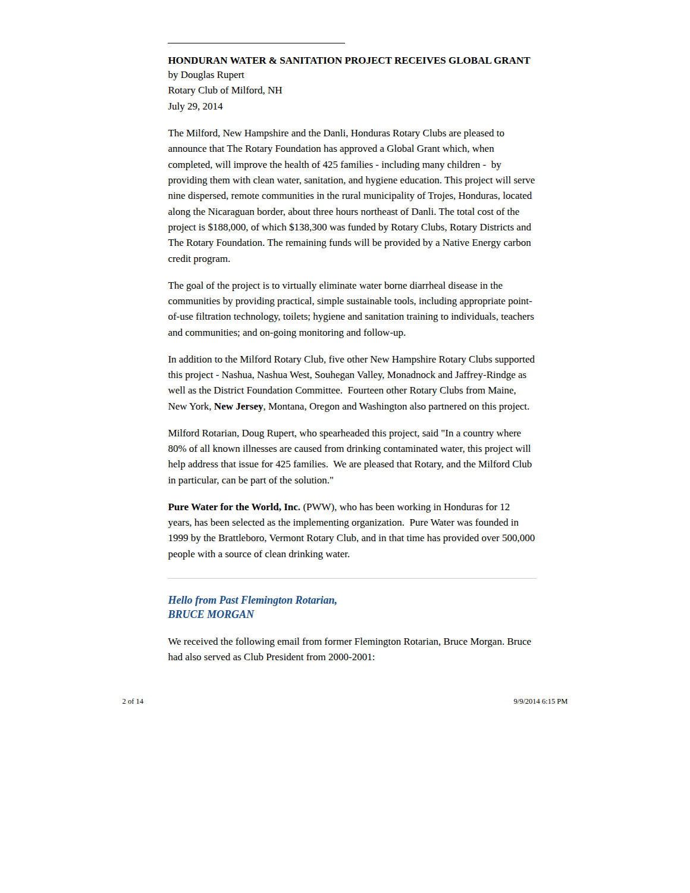HONDURAN WATER & SANITATION PROJECT RECEIVES GLOBAL GRANT
by Douglas Rupert
Rotary Club of Milford, NH
July 29, 2014
The Milford, New Hampshire and the Danli, Honduras Rotary Clubs are pleased to announce that The Rotary Foundation has approved a Global Grant which, when completed, will improve the health of 425 families - including many children - by providing them with clean water, sanitation, and hygiene education. This project will serve nine dispersed, remote communities in the rural municipality of Trojes, Honduras, located along the Nicaraguan border, about three hours northeast of Danli. The total cost of the project is $188,000, of which $138,300 was funded by Rotary Clubs, Rotary Districts and The Rotary Foundation. The remaining funds will be provided by a Native Energy carbon credit program.
The goal of the project is to virtually eliminate water borne diarrheal disease in the communities by providing practical, simple sustainable tools, including appropriate point-of-use filtration technology, toilets; hygiene and sanitation training to individuals, teachers and communities; and on-going monitoring and follow-up.
In addition to the Milford Rotary Club, five other New Hampshire Rotary Clubs supported this project - Nashua, Nashua West, Souhegan Valley, Monadnock and Jaffrey-Rindge as well as the District Foundation Committee. Fourteen other Rotary Clubs from Maine, New York, New Jersey, Montana, Oregon and Washington also partnered on this project.
Milford Rotarian, Doug Rupert, who spearheaded this project, said "In a country where 80% of all known illnesses are caused from drinking contaminated water, this project will help address that issue for 425 families. We are pleased that Rotary, and the Milford Club in particular, can be part of the solution."
Pure Water for the World, Inc. (PWW), who has been working in Honduras for 12 years, has been selected as the implementing organization. Pure Water was founded in 1999 by the Brattleboro, Vermont Rotary Club, and in that time has provided over 500,000 people with a source of clean drinking water.
Hello from Past Flemington Rotarian,
BRUCE MORGAN
We received the following email from former Flemington Rotarian, Bruce Morgan. Bruce had also served as Club President from 2000-2001:
2 of 14 9/9/2014 6:15 PM